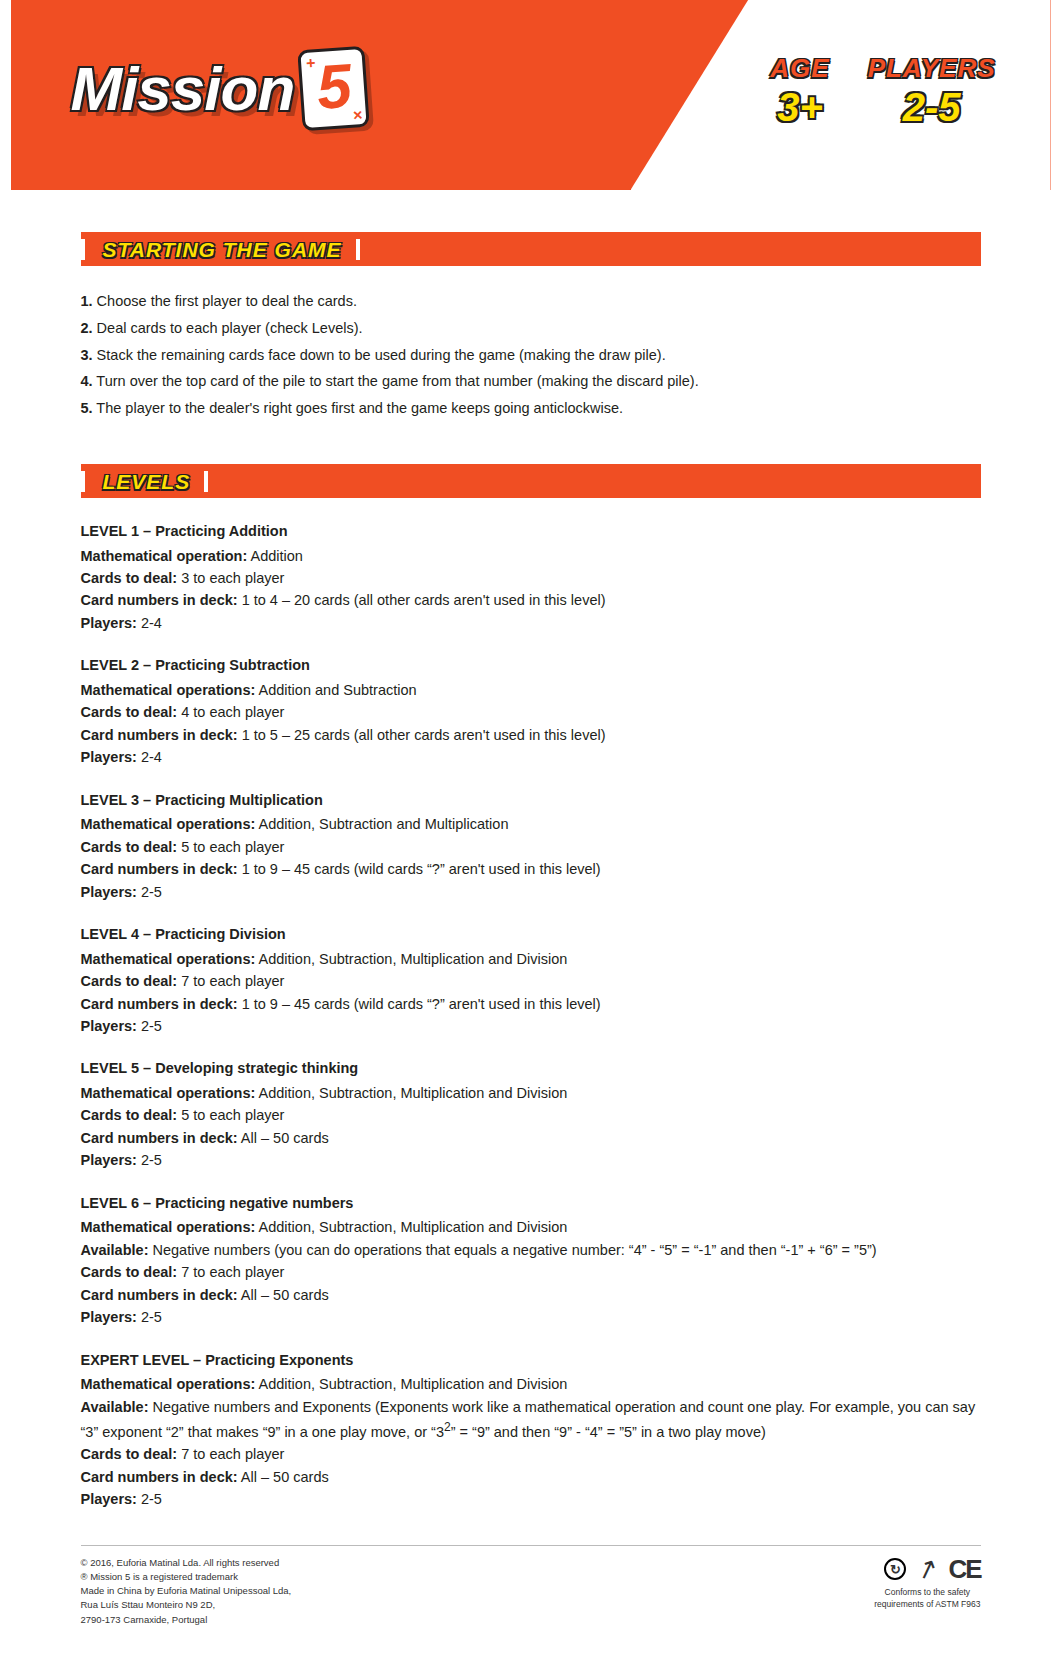Mission5
AGE
3+
PLAYERS
2-5
STARTING THE GAME
1. Choose the first player to deal the cards.
2. Deal cards to each player (check Levels).
3. Stack the remaining cards face down to be used during the game (making the draw pile).
4. Turn over the top card of the pile to start the game from that number (making the discard pile).
5. The player to the dealer's right goes first and the game keeps going anticlockwise.
LEVELS
LEVEL 1 – Practicing Addition
Mathematical operation: Addition
Cards to deal: 3 to each player
Card numbers in deck: 1 to 4 – 20 cards (all other cards aren't used in this level)
Players: 2-4
LEVEL 2 – Practicing Subtraction
Mathematical operations: Addition and Subtraction
Cards to deal: 4 to each player
Card numbers in deck: 1 to 5 – 25 cards (all other cards aren't used in this level)
Players: 2-4
LEVEL 3 – Practicing Multiplication
Mathematical operations: Addition, Subtraction and Multiplication
Cards to deal: 5 to each player
Card numbers in deck: 1 to 9 – 45 cards (wild cards “?” aren't used in this level)
Players: 2-5
LEVEL 4 – Practicing Division
Mathematical operations: Addition, Subtraction, Multiplication and Division
Cards to deal: 7 to each player
Card numbers in deck: 1 to 9 – 45 cards (wild cards “?” aren't used in this level)
Players: 2-5
LEVEL 5 – Developing strategic thinking
Mathematical operations: Addition, Subtraction, Multiplication and Division
Cards to deal: 5 to each player
Card numbers in deck: All – 50 cards
Players: 2-5
LEVEL 6 – Practicing negative numbers
Mathematical operations: Addition, Subtraction, Multiplication and Division
Available: Negative numbers (you can do operations that equals a negative number: “4” - “5” = “-1” and then “-1” + “6” = ”5”)
Cards to deal: 7 to each player
Card numbers in deck: All – 50 cards
Players: 2-5
EXPERT LEVEL – Practicing Exponents
Mathematical operations: Addition, Subtraction, Multiplication and Division
Available: Negative numbers and Exponents (Exponents work like a mathematical operation and count one play. For example, you can say “3” exponent “2” that makes “9” in a one play move, or “32” = “9” and then “9” - “4” = ”5” in a two play move)
Cards to deal: 7 to each player
Card numbers in deck: All – 50 cards
Players: 2-5
© 2016, Euforia Matinal Lda. All rights reserved
® Mission 5 is a registered trademark
Made in China by Euforia Matinal Unipessoal Lda,
Rua Luís Sttau Monteiro N9 2D,
2790-173 Carnaxide, Portugal
↻ ↗ CE
Conforms to the safety
requirements of ASTM F963